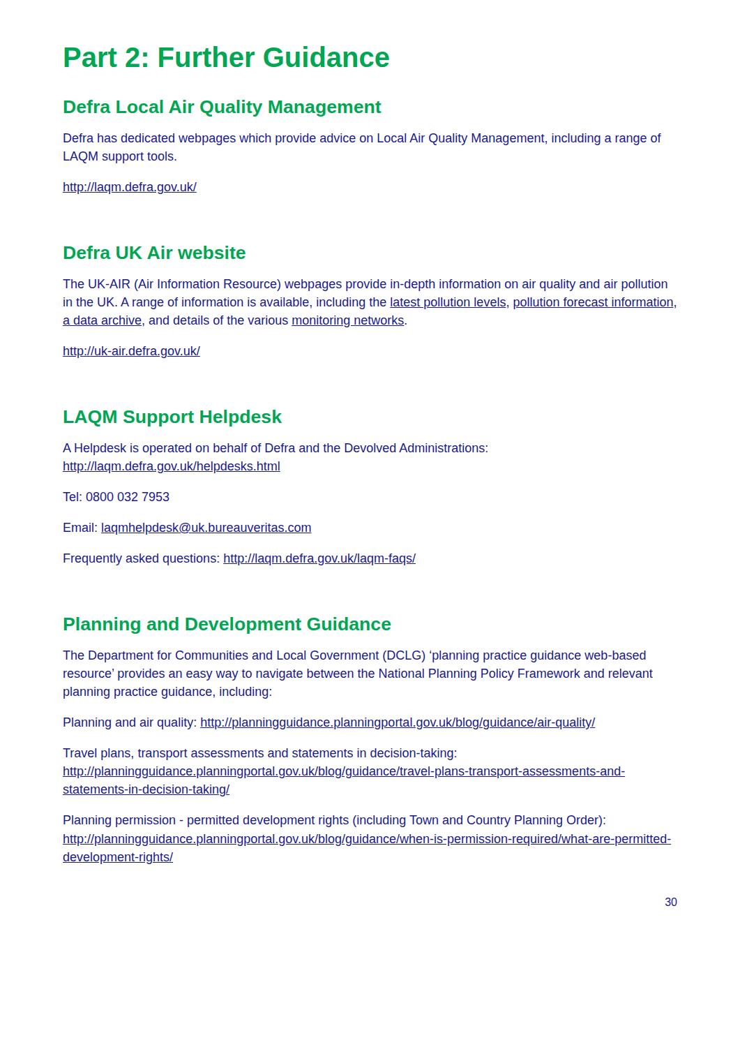Part 2: Further Guidance
Defra Local Air Quality Management
Defra has dedicated webpages which provide advice on Local Air Quality Management, including a range of LAQM support tools.
http://laqm.defra.gov.uk/
Defra UK Air website
The UK-AIR (Air Information Resource) webpages provide in-depth information on air quality and air pollution in the UK. A range of information is available, including the latest pollution levels, pollution forecast information, a data archive, and details of the various monitoring networks.
http://uk-air.defra.gov.uk/
LAQM Support Helpdesk
A Helpdesk is operated on behalf of Defra and the Devolved Administrations:
http://laqm.defra.gov.uk/helpdesks.html
Tel: 0800 032 7953
Email: laqmhelpdesk@uk.bureauveritas.com
Frequently asked questions: http://laqm.defra.gov.uk/laqm-faqs/
Planning and Development Guidance
The Department for Communities and Local Government (DCLG) ‘planning practice guidance web-based resource’ provides an easy way to navigate between the National Planning Policy Framework and relevant planning practice guidance, including:
Planning and air quality: http://planningguidance.planningportal.gov.uk/blog/guidance/air-quality/
Travel plans, transport assessments and statements in decision-taking:
http://planningguidance.planningportal.gov.uk/blog/guidance/travel-plans-transport-assessments-and-statements-in-decision-taking/
Planning permission - permitted development rights (including Town and Country Planning Order): http://planningguidance.planningportal.gov.uk/blog/guidance/when-is-permission-required/what-are-permitted-development-rights/
30